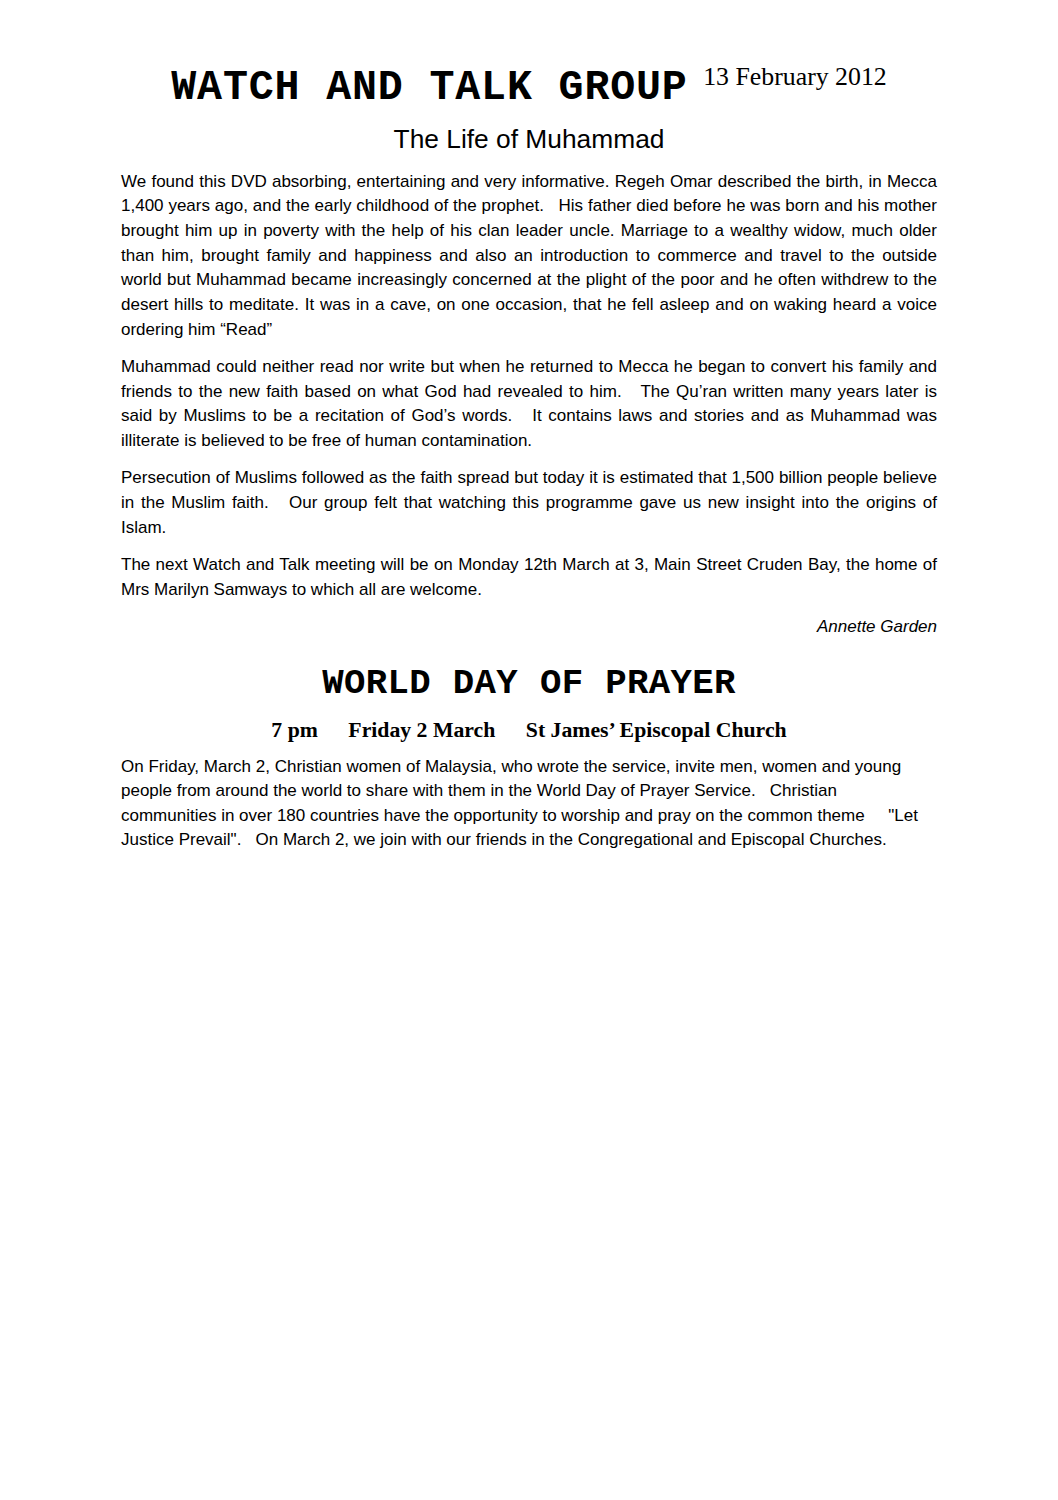Watch and Talk Group13 February 2012
The Life of Muhammad
We found this DVD absorbing, entertaining and very informative. Regeh Omar described the birth, in Mecca 1,400 years ago, and the early childhood of the prophet. His father died before he was born and his mother brought him up in poverty with the help of his clan leader uncle. Marriage to a wealthy widow, much older than him, brought family and happiness and also an introduction to commerce and travel to the outside world but Muhammad became increasingly concerned at the plight of the poor and he often withdrew to the desert hills to meditate. It was in a cave, on one occasion, that he fell asleep and on waking heard a voice ordering him “Read”
Muhammad could neither read nor write but when he returned to Mecca he began to convert his family and friends to the new faith based on what God had revealed to him. The Qu’ran written many years later is said by Muslims to be a recitation of God’s words. It contains laws and stories and as Muhammad was illiterate is believed to be free of human contamination.
Persecution of Muslims followed as the faith spread but today it is estimated that 1,500 billion people believe in the Muslim faith. Our group felt that watching this programme gave us new insight into the origins of Islam.
The next Watch and Talk meeting will be on Monday 12th March at 3, Main Street Cruden Bay, the home of Mrs Marilyn Samways to which all are welcome.
Annette Garden
World Day of Prayer
7 pm Friday 2 March St James’ Episcopal Church
On Friday, March 2, Christian women of Malaysia, who wrote the service, invite men, women and young people from around the world to share with them in the World Day of Prayer Service. Christian communities in over 180 countries have the opportunity to worship and pray on the common theme "Let Justice Prevail". On March 2, we join with our friends in the Congregational and Episcopal Churches.